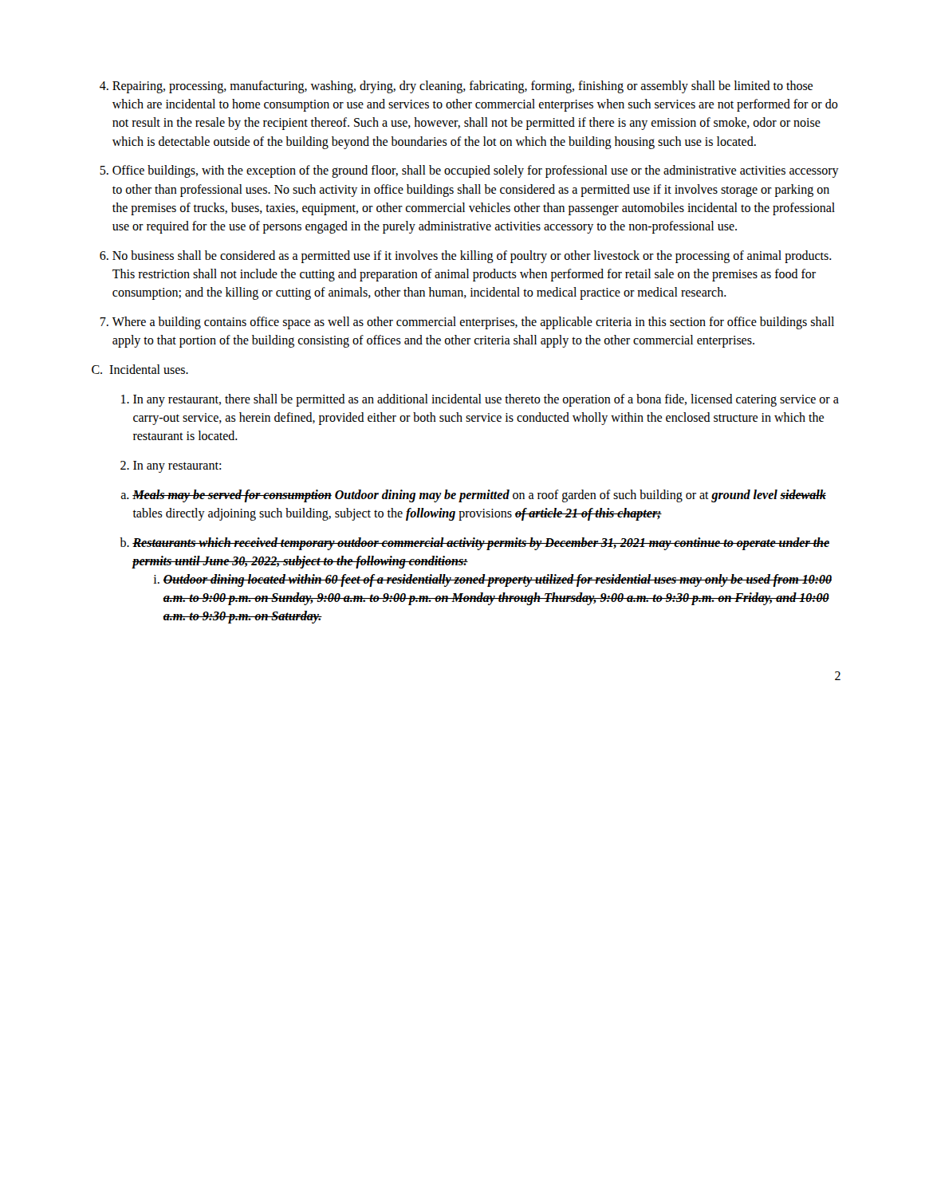Repairing, processing, manufacturing, washing, drying, dry cleaning, fabricating, forming, finishing or assembly shall be limited to those which are incidental to home consumption or use and services to other commercial enterprises when such services are not performed for or do not result in the resale by the recipient thereof. Such a use, however, shall not be permitted if there is any emission of smoke, odor or noise which is detectable outside of the building beyond the boundaries of the lot on which the building housing such use is located.
Office buildings, with the exception of the ground floor, shall be occupied solely for professional use or the administrative activities accessory to other than professional uses. No such activity in office buildings shall be considered as a permitted use if it involves storage or parking on the premises of trucks, buses, taxies, equipment, or other commercial vehicles other than passenger automobiles incidental to the professional use or required for the use of persons engaged in the purely administrative activities accessory to the non-professional use.
No business shall be considered as a permitted use if it involves the killing of poultry or other livestock or the processing of animal products. This restriction shall not include the cutting and preparation of animal products when performed for retail sale on the premises as food for consumption; and the killing or cutting of animals, other than human, incidental to medical practice or medical research.
Where a building contains office space as well as other commercial enterprises, the applicable criteria in this section for office buildings shall apply to that portion of the building consisting of offices and the other criteria shall apply to the other commercial enterprises.
C. Incidental uses.
In any restaurant, there shall be permitted as an additional incidental use thereto the operation of a bona fide, licensed catering service or a carry-out service, as herein defined, provided either or both such service is conducted wholly within the enclosed structure in which the restaurant is located.
In any restaurant:
Meals may be served for consumption Outdoor dining may be permitted on a roof garden of such building or at ground level sidewalk tables directly adjoining such building, subject to the following provisions of article 21 of this chapter;
Restaurants which received temporary outdoor commercial activity permits by December 31, 2021 may continue to operate under the permits until June 30, 2022, subject to the following conditions:
Outdoor dining located within 60 feet of a residentially zoned property utilized for residential uses may only be used from 10:00 a.m. to 9:00 p.m. on Sunday, 9:00 a.m. to 9:00 p.m. on Monday through Thursday, 9:00 a.m. to 9:30 p.m. on Friday, and 10:00 a.m. to 9:30 p.m. on Saturday.
2